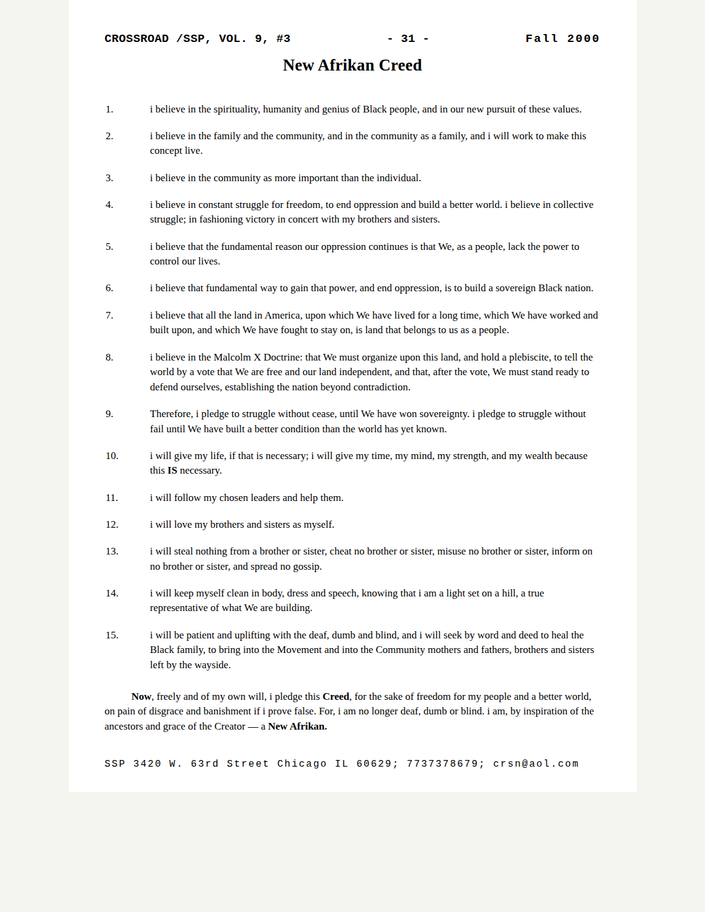CROSSROAD /SSP, VOL. 9, #3 - 31 - Fall 2000
New Afrikan Creed
1. i believe in the spirituality, humanity and genius of Black people, and in our new pursuit of these values.
2. i believe in the family and the community, and in the community as a family, and i will work to make this concept live.
3. i believe in the community as more important than the individual.
4. i believe in constant struggle for freedom, to end oppression and build a better world. i believe in collective struggle; in fashioning victory in concert with my brothers and sisters.
5. i believe that the fundamental reason our oppression continues is that We, as a people, lack the power to control our lives.
6. i believe that fundamental way to gain that power, and end oppression, is to build a sovereign Black nation.
7. i believe that all the land in America, upon which We have lived for a long time, which We have worked and built upon, and which We have fought to stay on, is land that belongs to us as a people.
8. i believe in the Malcolm X Doctrine: that We must organize upon this land, and hold a plebiscite, to tell the world by a vote that We are free and our land independent, and that, after the vote, We must stand ready to defend ourselves, establishing the nation beyond contradiction.
9. Therefore, i pledge to struggle without cease, until We have won sovereignty. i pledge to struggle without fail until We have built a better condition than the world has yet known.
10. i will give my life, if that is necessary; i will give my time, my mind, my strength, and my wealth because this IS necessary.
11. i will follow my chosen leaders and help them.
12. i will love my brothers and sisters as myself.
13. i will steal nothing from a brother or sister, cheat no brother or sister, misuse no brother or sister, inform on no brother or sister, and spread no gossip.
14. i will keep myself clean in body, dress and speech, knowing that i am a light set on a hill, a true representative of what We are building.
15. i will be patient and uplifting with the deaf, dumb and blind, and i will seek by word and deed to heal the Black family, to bring into the Movement and into the Community mothers and fathers, brothers and sisters left by the wayside.
Now, freely and of my own will, i pledge this Creed, for the sake of freedom for my people and a better world, on pain of disgrace and banishment if i prove false. For, i am no longer deaf, dumb or blind. i am, by inspiration of the ancestors and grace of the Creator — a New Afrikan.
SSP 3420 W. 63rd Street Chicago IL 60629; 7737378679; crsn@aol.com